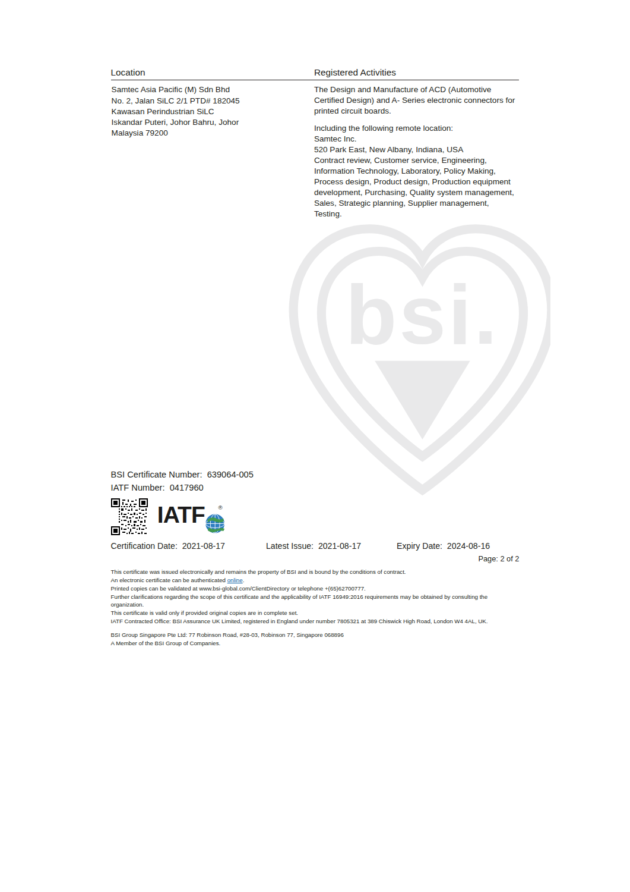bsi.
| Location | Registered Activities |
| --- | --- |
| Samtec Asia Pacific (M) Sdn Bhd No. 2, Jalan SiLC 2/1 PTD# 182045 Kawasan Perindustrian SiLC Iskandar Puteri, Johor Bahru, Johor Malaysia 79200 | The Design and Manufacture of ACD (Automotive Certified Design) and A- Series electronic connectors for printed circuit boards. Including the following remote location: Samtec Inc. 520 Park East, New Albany, Indiana, USA Contract review, Customer service, Engineering, Information Technology, Laboratory, Policy Making, Process design, Product design, Production equipment development, Purchasing, Quality system management, Sales, Strategic planning, Supplier management, Testing. |
BSI Certificate Number: 639064-005
IATF Number: 0417960
IATF ®
Certification Date: 2021-08-17
Latest Issue: 2021-08-17
Expiry Date: 2024-08-16
Page: 2 of 2
This certificate was issued electronically and remains the property of BSI and is bound by the conditions of contract.
An electronic certificate can be authenticated online.
Printed copies can be validated at www.bsi-global.com/ClientDirectory or telephone +(65)62700777.
Further clarifications regarding the scope of this certificate and the applicability of IATF 16949:2016 requirements may be obtained by consulting the organization.
This certificate is valid only if provided original copies are in complete set.
IATF Contracted Office: BSI Assurance UK Limited, registered in England under number 7805321 at 389 Chiswick High Road, London W4 4AL, UK.
BSI Group Singapore Pte Ltd: 77 Robinson Road, #28-03, Robinson 77, Singapore 068896
A Member of the BSI Group of Companies.